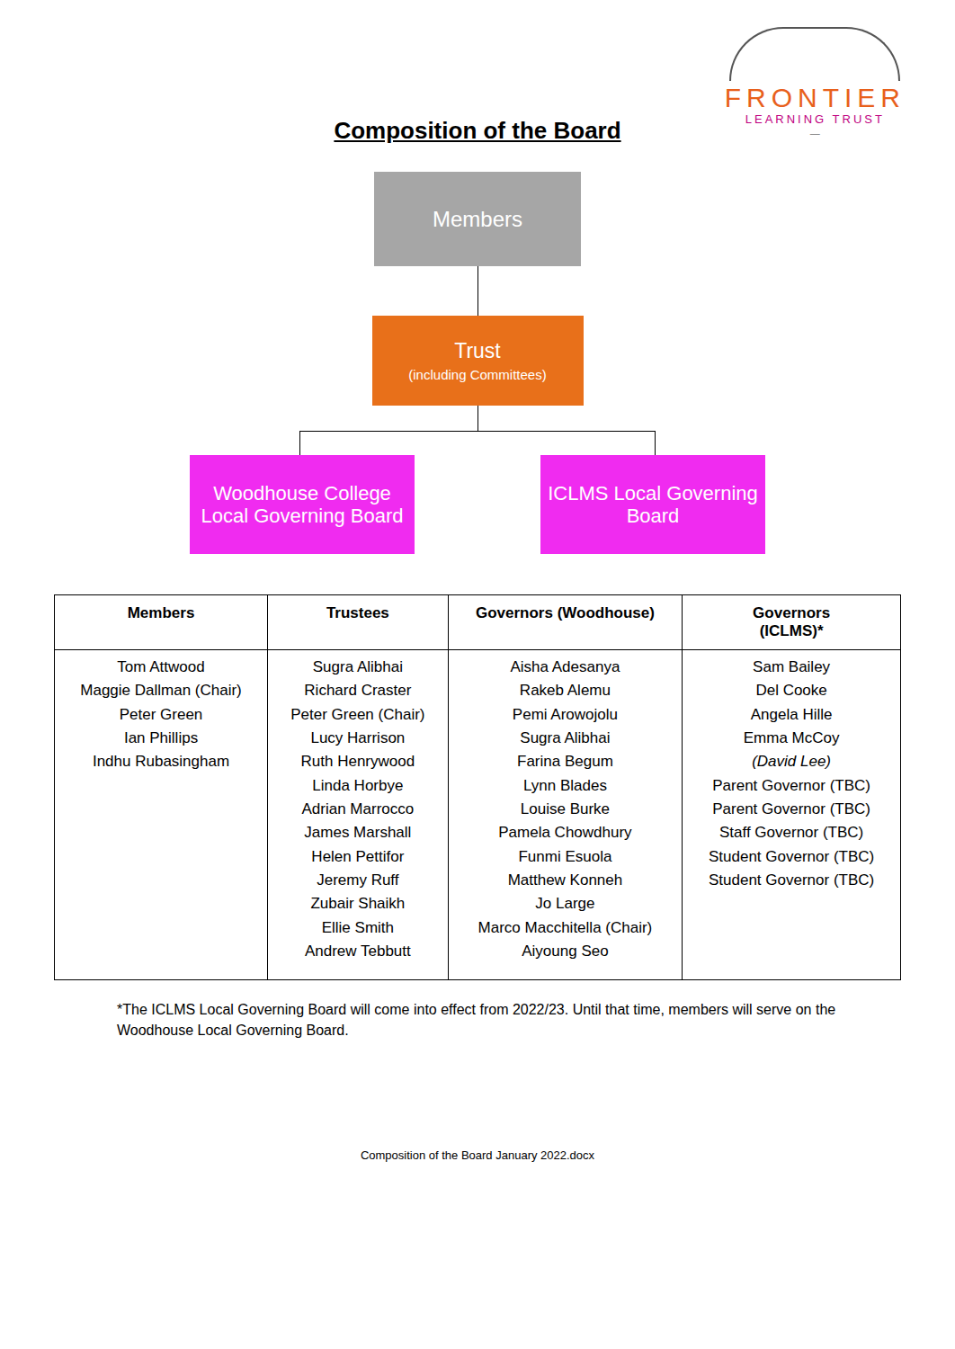FRONTIER
LEARNING TRUST
—
Composition of the Board
Members
Trust
(including Committees)
Woodhouse College Local Governing Board
ICLMS Local Governing Board
| Members | Trustees | Governors (Woodhouse) | Governors (ICLMS)* |
| --- | --- | --- | --- |
| Tom Attwood Maggie Dallman (Chair) Peter Green Ian Phillips Indhu Rubasingham | Sugra Alibhai Richard Craster Peter Green (Chair) Lucy Harrison Ruth Henrywood Linda Horbye Adrian Marrocco James Marshall Helen Pettifor Jeremy Ruff Zubair Shaikh Ellie Smith Andrew Tebbutt | Aisha Adesanya Rakeb Alemu Pemi Arowojolu Sugra Alibhai Farina Begum Lynn Blades Louise Burke Pamela Chowdhury Funmi Esuola Matthew Konneh Jo Large Marco Macchitella (Chair) Aiyoung Seo | Sam Bailey Del Cooke Angela Hille Emma McCoy (David Lee) Parent Governor (TBC) Parent Governor (TBC) Staff Governor (TBC) Student Governor (TBC) Student Governor (TBC) |
*The ICLMS Local Governing Board will come into effect from 2022/23. Until that time, members will serve on the Woodhouse Local Governing Board.
Composition of the Board January 2022.docx